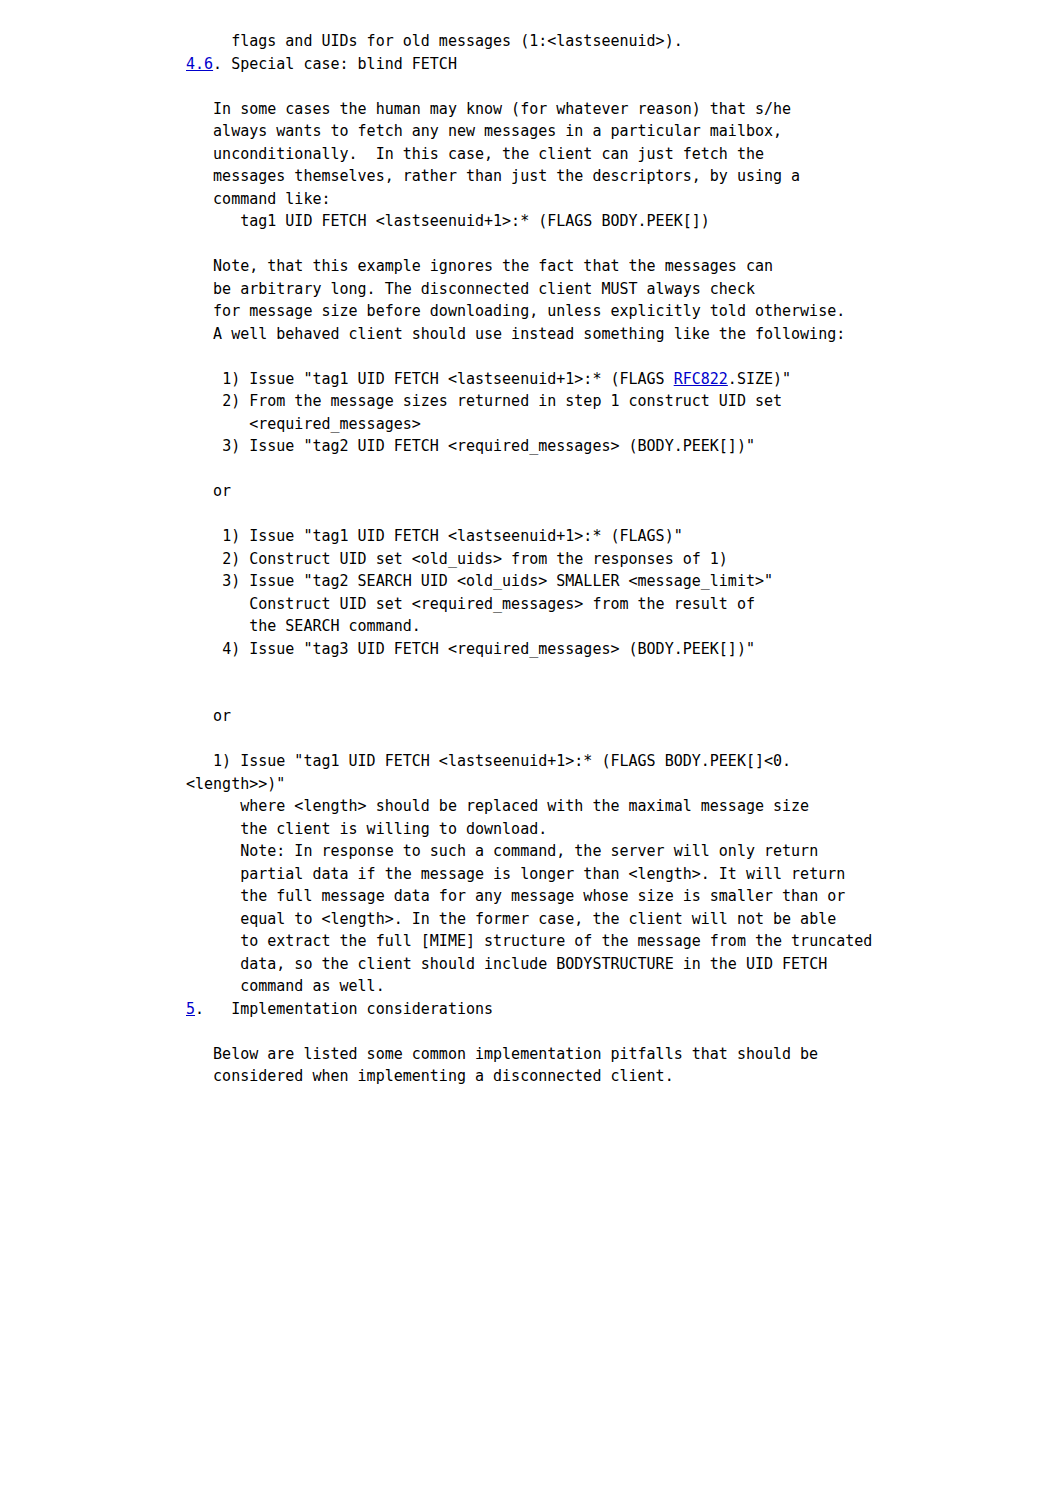flags and UIDs for old messages (1:<lastseenuid>).
4.6. Special case: blind FETCH

   In some cases the human may know (for whatever reason) that s/he
   always wants to fetch any new messages in a particular mailbox,
   unconditionally.  In this case, the client can just fetch the
   messages themselves, rather than just the descriptors, by using a
   command like:
      tag1 UID FETCH <lastseenuid+1>:* (FLAGS BODY.PEEK[])

   Note, that this example ignores the fact that the messages can
   be arbitrary long. The disconnected client MUST always check
   for message size before downloading, unless explicitly told otherwise.
   A well behaved client should use instead something like the following:

    1) Issue "tag1 UID FETCH <lastseenuid+1>:* (FLAGS RFC822.SIZE)"
    2) From the message sizes returned in step 1 construct UID set
       <required_messages>
    3) Issue "tag2 UID FETCH <required_messages> (BODY.PEEK[])"

   or

    1) Issue "tag1 UID FETCH <lastseenuid+1>:* (FLAGS)"
    2) Construct UID set <old_uids> from the responses of 1)
    3) Issue "tag2 SEARCH UID <old_uids> SMALLER <message_limit>"
       Construct UID set <required_messages> from the result of
       the SEARCH command.
    4) Issue "tag3 UID FETCH <required_messages> (BODY.PEEK[])"


   or

   1) Issue "tag1 UID FETCH <lastseenuid+1>:* (FLAGS BODY.PEEK[]<0.<length>>)"
      where <length> should be replaced with the maximal message size
      the client is willing to download.
      Note: In response to such a command, the server will only return
      partial data if the message is longer than <length>. It will return
      the full message data for any message whose size is smaller than or
      equal to <length>. In the former case, the client will not be able
      to extract the full [MIME] structure of the message from the truncated
      data, so the client should include BODYSTRUCTURE in the UID FETCH
      command as well.
5.   Implementation considerations

   Below are listed some common implementation pitfalls that should be
   considered when implementing a disconnected client.